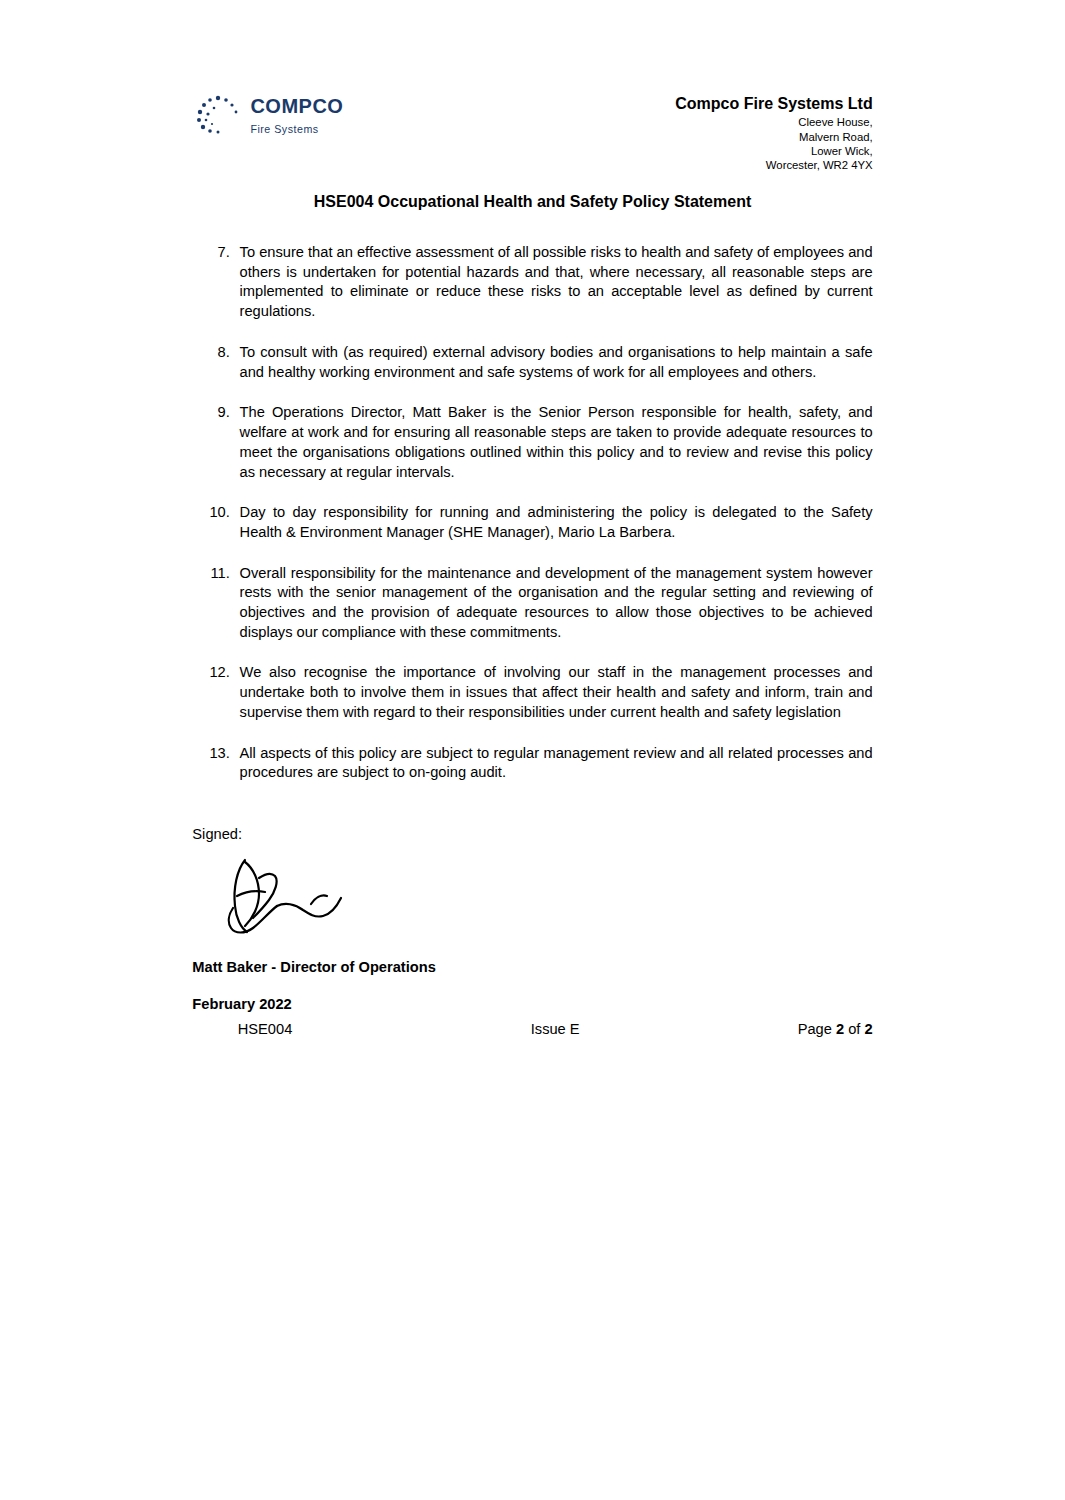COMPCO
Fire Systems
Compco Fire Systems Ltd
Cleeve House,
Malvern Road,
Lower Wick,
Worcester, WR2 4YX
HSE004 Occupational Health and Safety Policy Statement
To ensure that an effective assessment of all possible risks to health and safety of employees and others is undertaken for potential hazards and that, where necessary, all reasonable steps are implemented to eliminate or reduce these risks to an acceptable level as defined by current regulations.
To consult with (as required) external advisory bodies and organisations to help maintain a safe and healthy working environment and safe systems of work for all employees and others.
The Operations Director, Matt Baker is the Senior Person responsible for health, safety, and welfare at work and for ensuring all reasonable steps are taken to provide adequate resources to meet the organisations obligations outlined within this policy and to review and revise this policy as necessary at regular intervals.
Day to day responsibility for running and administering the policy is delegated to the Safety Health & Environment Manager (SHE Manager), Mario La Barbera.
Overall responsibility for the maintenance and development of the management system however rests with the senior management of the organisation and the regular setting and reviewing of objectives and the provision of adequate resources to allow those objectives to be achieved displays our compliance with these commitments.
We also recognise the importance of involving our staff in the management processes and undertake both to involve them in issues that affect their health and safety and inform, train and supervise them with regard to their responsibilities under current health and safety legislation
All aspects of this policy are subject to regular management review and all related processes and procedures are subject to on-going audit.
Signed:
Matt Baker - Director of Operations
February 2022
HSE004
Issue E
Page 2 of 2